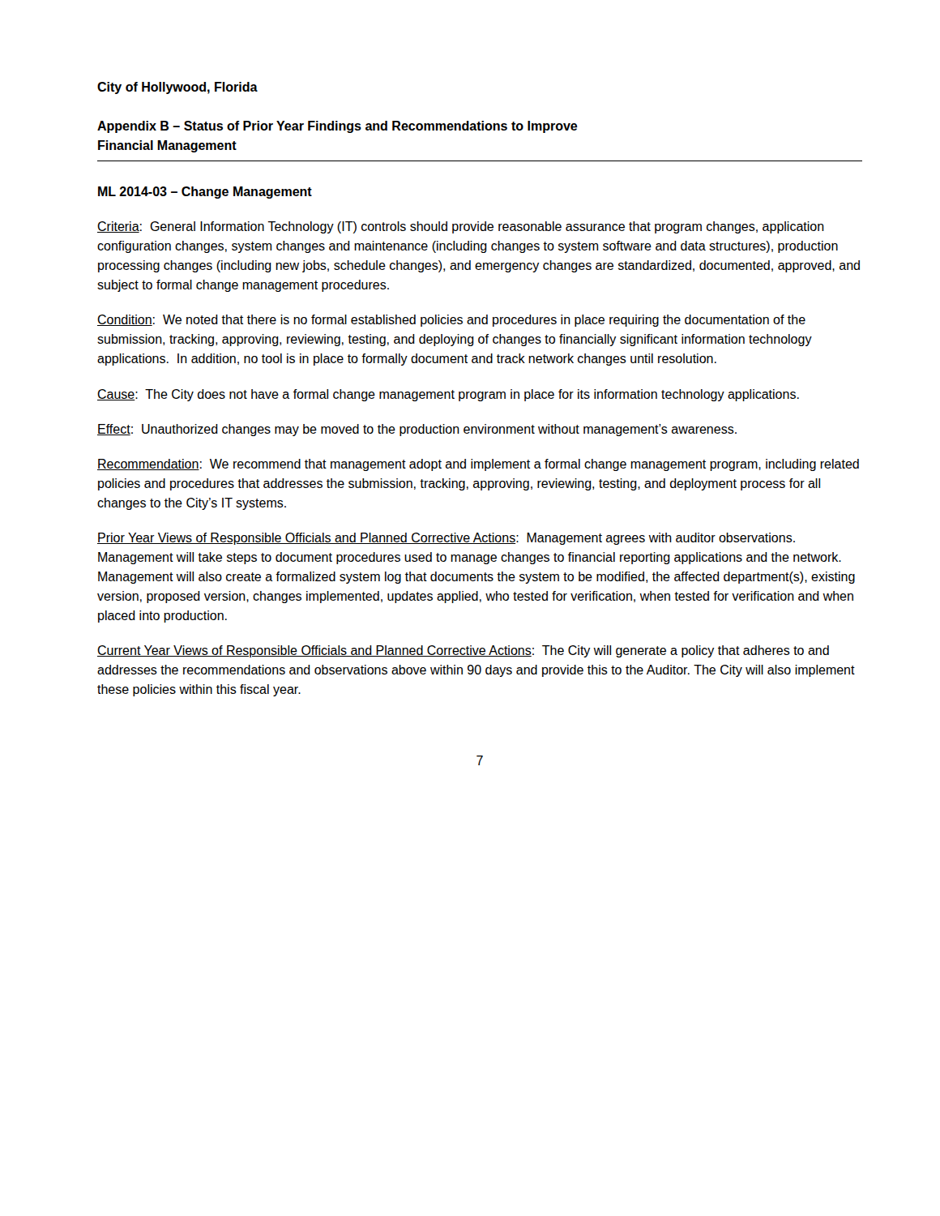City of Hollywood, Florida
Appendix B – Status of Prior Year Findings and Recommendations to Improve
Financial Management
ML 2014-03 – Change Management
Criteria: General Information Technology (IT) controls should provide reasonable assurance that program changes, application configuration changes, system changes and maintenance (including changes to system software and data structures), production processing changes (including new jobs, schedule changes), and emergency changes are standardized, documented, approved, and subject to formal change management procedures.
Condition: We noted that there is no formal established policies and procedures in place requiring the documentation of the submission, tracking, approving, reviewing, testing, and deploying of changes to financially significant information technology applications. In addition, no tool is in place to formally document and track network changes until resolution.
Cause: The City does not have a formal change management program in place for its information technology applications.
Effect: Unauthorized changes may be moved to the production environment without management’s awareness.
Recommendation: We recommend that management adopt and implement a formal change management program, including related policies and procedures that addresses the submission, tracking, approving, reviewing, testing, and deployment process for all changes to the City’s IT systems.
Prior Year Views of Responsible Officials and Planned Corrective Actions: Management agrees with auditor observations. Management will take steps to document procedures used to manage changes to financial reporting applications and the network. Management will also create a formalized system log that documents the system to be modified, the affected department(s), existing version, proposed version, changes implemented, updates applied, who tested for verification, when tested for verification and when placed into production.
Current Year Views of Responsible Officials and Planned Corrective Actions: The City will generate a policy that adheres to and addresses the recommendations and observations above within 90 days and provide this to the Auditor. The City will also implement these policies within this fiscal year.
7